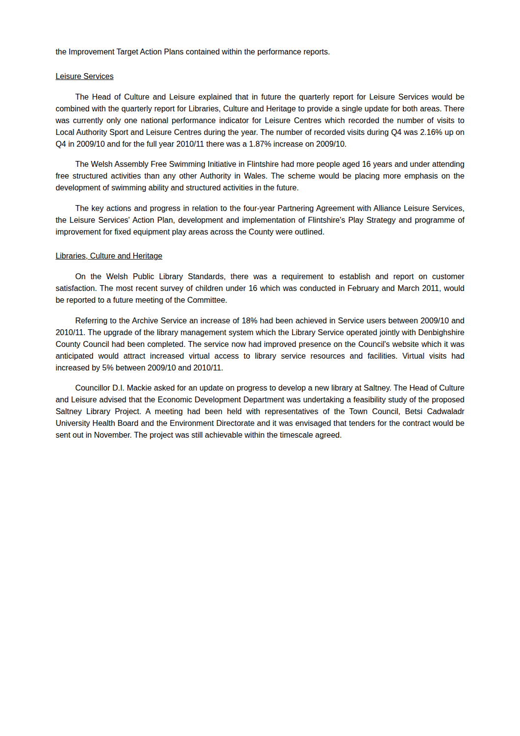the Improvement Target Action Plans contained within the performance reports.
Leisure Services
The Head of Culture and Leisure explained that in future the quarterly report for Leisure Services would be combined with the quarterly report for Libraries, Culture and Heritage to provide a single update for both areas. There was currently only one national performance indicator for Leisure Centres which recorded the number of visits to Local Authority Sport and Leisure Centres during the year. The number of recorded visits during Q4 was 2.16% up on Q4 in 2009/10 and for the full year 2010/11 there was a 1.87% increase on 2009/10.
The Welsh Assembly Free Swimming Initiative in Flintshire had more people aged 16 years and under attending free structured activities than any other Authority in Wales. The scheme would be placing more emphasis on the development of swimming ability and structured activities in the future.
The key actions and progress in relation to the four-year Partnering Agreement with Alliance Leisure Services, the Leisure Services' Action Plan, development and implementation of Flintshire's Play Strategy and programme of improvement for fixed equipment play areas across the County were outlined.
Libraries, Culture and Heritage
On the Welsh Public Library Standards, there was a requirement to establish and report on customer satisfaction. The most recent survey of children under 16 which was conducted in February and March 2011, would be reported to a future meeting of the Committee.
Referring to the Archive Service an increase of 18% had been achieved in Service users between 2009/10 and 2010/11. The upgrade of the library management system which the Library Service operated jointly with Denbighshire County Council had been completed. The service now had improved presence on the Council's website which it was anticipated would attract increased virtual access to library service resources and facilities. Virtual visits had increased by 5% between 2009/10 and 2010/11.
Councillor D.I. Mackie asked for an update on progress to develop a new library at Saltney. The Head of Culture and Leisure advised that the Economic Development Department was undertaking a feasibility study of the proposed Saltney Library Project. A meeting had been held with representatives of the Town Council, Betsi Cadwaladr University Health Board and the Environment Directorate and it was envisaged that tenders for the contract would be sent out in November. The project was still achievable within the timescale agreed.